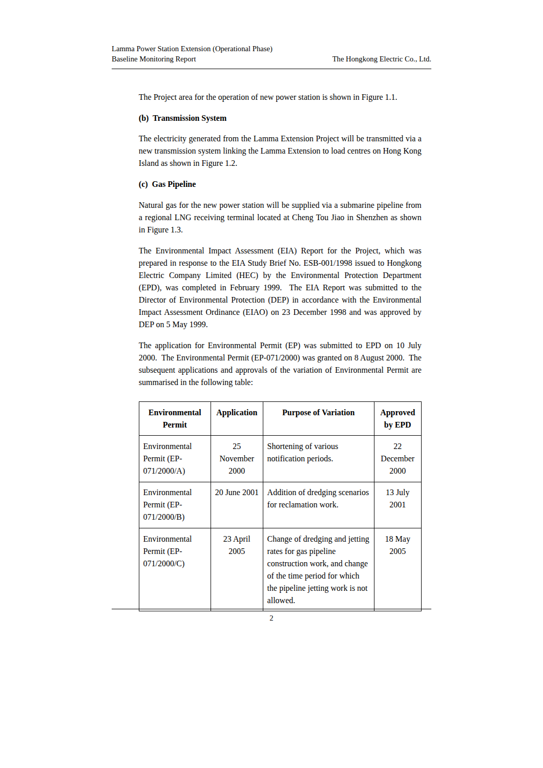Lamma Power Station Extension (Operational Phase)
Baseline Monitoring Report
The Hongkong Electric Co., Ltd.
The Project area for the operation of new power station is shown in Figure 1.1.
(b) Transmission System
The electricity generated from the Lamma Extension Project will be transmitted via a new transmission system linking the Lamma Extension to load centres on Hong Kong Island as shown in Figure 1.2.
(c) Gas Pipeline
Natural gas for the new power station will be supplied via a submarine pipeline from a regional LNG receiving terminal located at Cheng Tou Jiao in Shenzhen as shown in Figure 1.3.
The Environmental Impact Assessment (EIA) Report for the Project, which was prepared in response to the EIA Study Brief No. ESB-001/1998 issued to Hongkong Electric Company Limited (HEC) by the Environmental Protection Department (EPD), was completed in February 1999. The EIA Report was submitted to the Director of Environmental Protection (DEP) in accordance with the Environmental Impact Assessment Ordinance (EIAO) on 23 December 1998 and was approved by DEP on 5 May 1999.
The application for Environmental Permit (EP) was submitted to EPD on 10 July 2000. The Environmental Permit (EP-071/2000) was granted on 8 August 2000. The subsequent applications and approvals of the variation of Environmental Permit are summarised in the following table:
| Environmental Permit | Application | Purpose of Variation | Approved by EPD |
| --- | --- | --- | --- |
| Environmental Permit (EP-071/2000/A) | 25 November 2000 | Shortening of various notification periods. | 22 December 2000 |
| Environmental Permit (EP-071/2000/B) | 20 June 2001 | Addition of dredging scenarios for reclamation work. | 13 July 2001 |
| Environmental Permit (EP-071/2000/C) | 23 April 2005 | Change of dredging and jetting rates for gas pipeline construction work, and change of the time period for which the pipeline jetting work is not allowed. | 18 May 2005 |
2